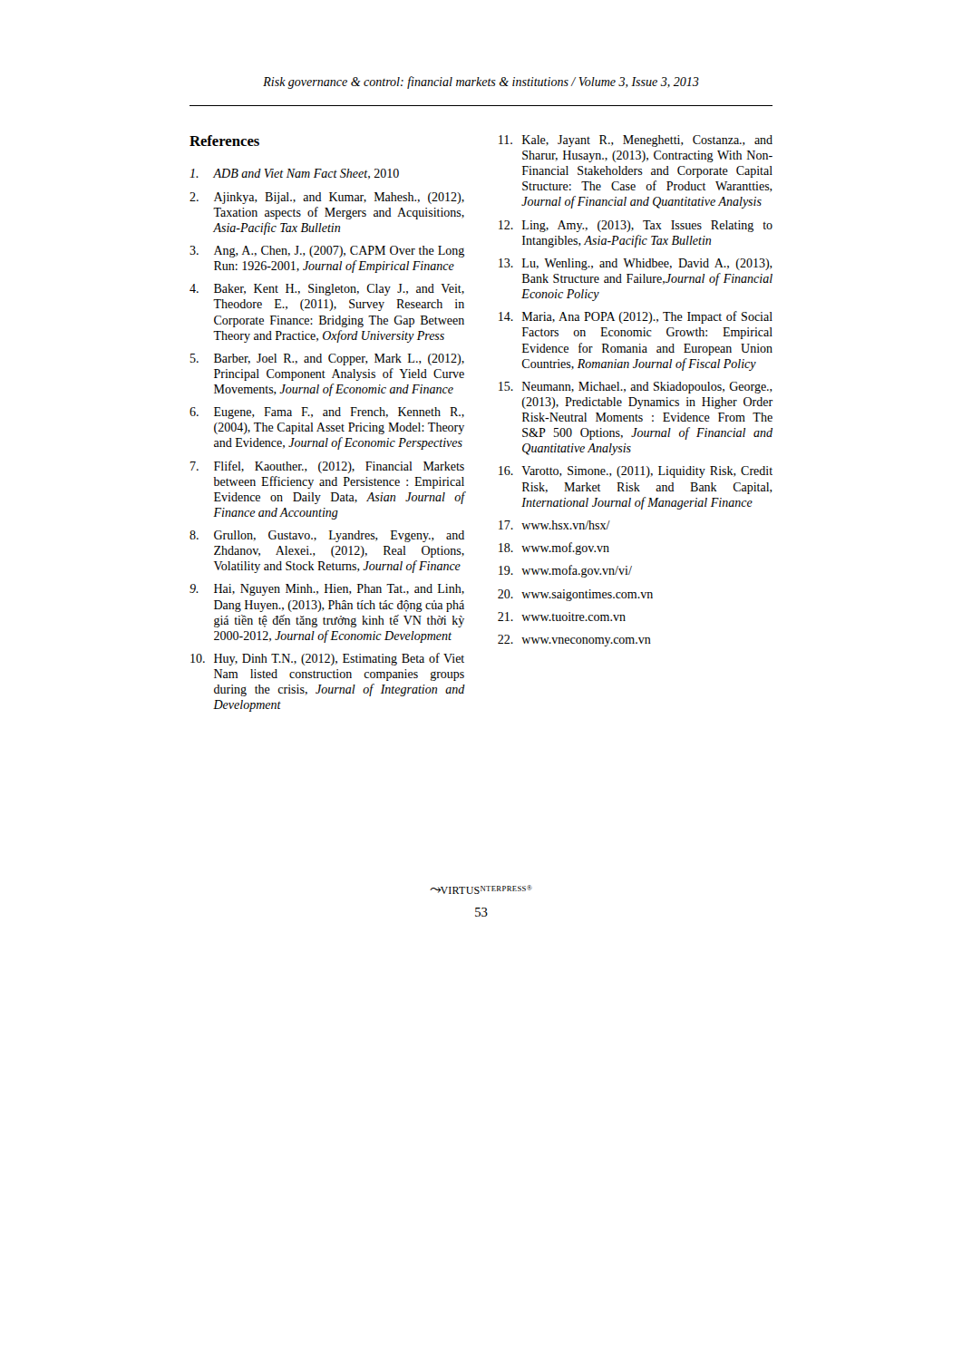Risk governance & control: financial markets & institutions / Volume 3, Issue 3, 2013
References
1. ADB and Viet Nam Fact Sheet, 2010
2. Ajinkya, Bijal., and Kumar, Mahesh., (2012), Taxation aspects of Mergers and Acquisitions, Asia-Pacific Tax Bulletin
3. Ang, A., Chen, J., (2007), CAPM Over the Long Run: 1926-2001, Journal of Empirical Finance
4. Baker, Kent H., Singleton, Clay J., and Veit, Theodore E., (2011), Survey Research in Corporate Finance: Bridging The Gap Between Theory and Practice, Oxford University Press
5. Barber, Joel R., and Copper, Mark L., (2012), Principal Component Analysis of Yield Curve Movements, Journal of Economic and Finance
6. Eugene, Fama F., and French, Kenneth R., (2004), The Capital Asset Pricing Model: Theory and Evidence, Journal of Economic Perspectives
7. Flifel, Kaouther., (2012), Financial Markets between Efficiency and Persistence : Empirical Evidence on Daily Data, Asian Journal of Finance and Accounting
8. Grullon, Gustavo., Lyandres, Evgeny., and Zhdanov, Alexei., (2012), Real Options, Volatility and Stock Returns, Journal of Finance
9. Hai, Nguyen Minh., Hien, Phan Tat., and Linh, Dang Huyen., (2013), Phân tích tác động của phá giá tiền tệ đến tăng trưởng kinh tế VN thời kỳ 2000-2012, Journal of Economic Development
10. Huy, Dinh T.N., (2012), Estimating Beta of Viet Nam listed construction companies groups during the crisis, Journal of Integration and Development
11. Kale, Jayant R., Meneghetti, Costanza., and Sharur, Husayn., (2013), Contracting With Non-Financial Stakeholders and Corporate Capital Structure: The Case of Product Warantties, Journal of Financial and Quantitative Analysis
12. Ling, Amy., (2013), Tax Issues Relating to Intangibles, Asia-Pacific Tax Bulletin
13. Lu, Wenling., and Whidbee, David A., (2013), Bank Structure and Failure,Journal of Financial Econoic Policy
14. Maria, Ana POPA (2012)., The Impact of Social Factors on Economic Growth: Empirical Evidence for Romania and European Union Countries, Romanian Journal of Fiscal Policy
15. Neumann, Michael., and Skiadopoulos, George., (2013), Predictable Dynamics in Higher Order Risk-Neutral Moments : Evidence From The S&P 500 Options, Journal of Financial and Quantitative Analysis
16. Varotto, Simone., (2011), Liquidity Risk, Credit Risk, Market Risk and Bank Capital, International Journal of Managerial Finance
17. www.hsx.vn/hsx/
18. www.mof.gov.vn
19. www.mofa.gov.vn/vi/
20. www.saigontimes.com.vn
21. www.tuoitre.com.vn
22. www.vneconomy.com.vn
⤳VIRTUSNTERPRESS®
53